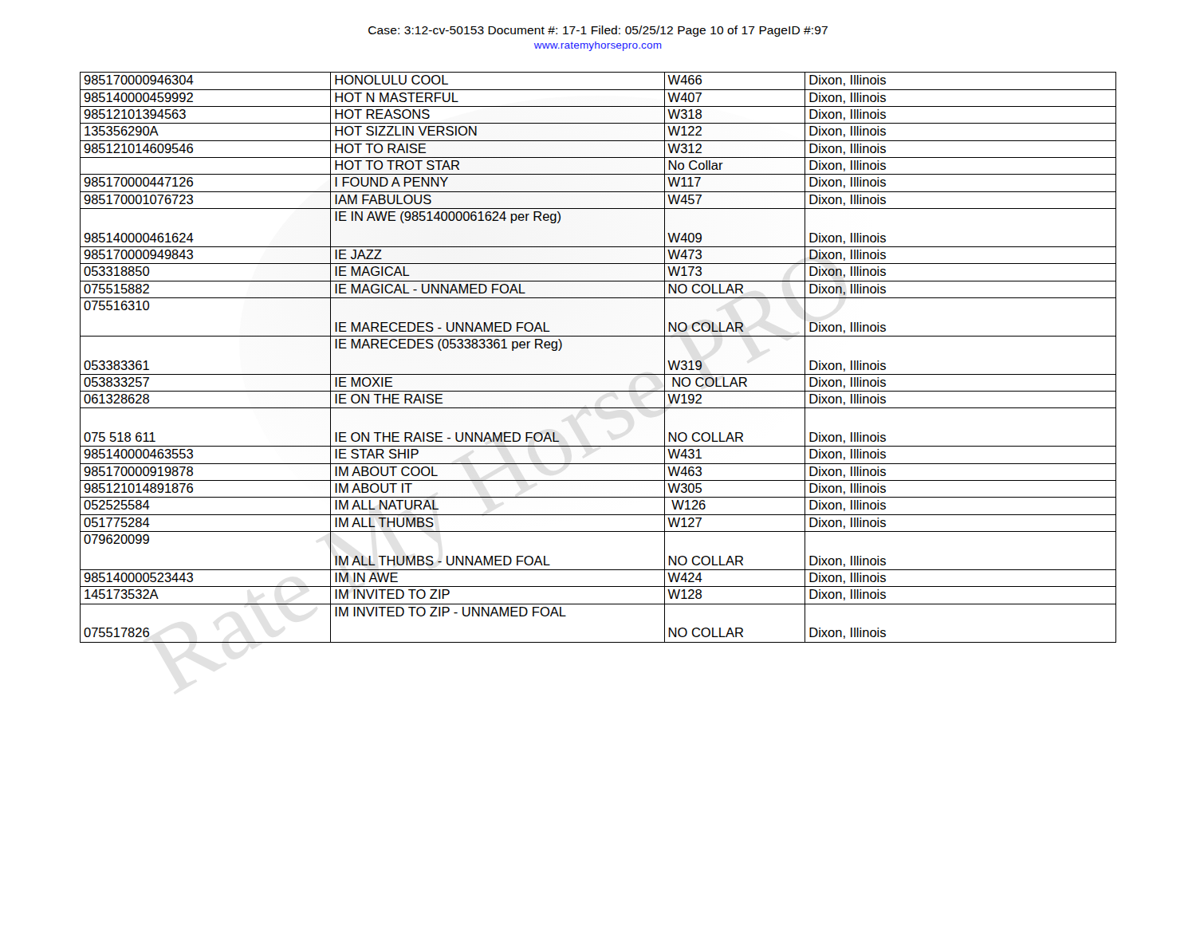Rate My Horse PRO
Case: 3:12-cv-50153 Document #: 17-1 Filed: 05/25/12 Page 10 of 17 PageID #:97
www.ratemyhorsepro.com
| 985170000946304 | HONOLULU COOL | W466 | Dixon, Illinois |
| 985140000459992 | HOT N MASTERFUL | W407 | Dixon, Illinois |
| 98512101394563 | HOT REASONS | W318 | Dixon, Illinois |
| 135356290A | HOT SIZZLIN VERSION | W122 | Dixon, Illinois |
| 985121014609546 | HOT TO RAISE | W312 | Dixon, Illinois |
| | HOT TO TROT STAR | No Collar | Dixon, Illinois |
| 985170000447126 | I FOUND A PENNY | W117 | Dixon, Illinois |
| 985170001076723 | IAM FABULOUS | W457 | Dixon, Illinois |
| 985140000461624 | IE IN AWE (98514000061624 per Reg) | W409 | Dixon, Illinois |
| 985170000949843 | IE JAZZ | W473 | Dixon, Illinois |
| 053318850 | IE MAGICAL | W173 | Dixon, Illinois |
| 075515882 | IE MAGICAL - UNNAMED FOAL | NO COLLAR | Dixon, Illinois |
| 075516310 | IE MARECEDES - UNNAMED FOAL | NO COLLAR | Dixon, Illinois |
| 053383361 | IE MARECEDES (053383361 per Reg) | W319 | Dixon, Illinois |
| 053833257 | IE MOXIE | NO COLLAR | Dixon, Illinois |
| 061328628 | IE ON THE RAISE | W192 | Dixon, Illinois |
| 075 518 611 | IE ON THE RAISE - UNNAMED FOAL | NO COLLAR | Dixon, Illinois |
| 985140000463553 | IE STAR SHIP | W431 | Dixon, Illinois |
| 985170000919878 | IM ABOUT COOL | W463 | Dixon, Illinois |
| 985121014891876 | IM ABOUT IT | W305 | Dixon, Illinois |
| 052525584 | IM ALL NATURAL | W126 | Dixon, Illinois |
| 051775284 | IM ALL THUMBS | W127 | Dixon, Illinois |
| 079620099 | IM ALL THUMBS - UNNAMED FOAL | NO COLLAR | Dixon, Illinois |
| 985140000523443 | IM IN AWE | W424 | Dixon, Illinois |
| 145173532A | IM INVITED TO ZIP | W128 | Dixon, Illinois |
| 075517826 | IM INVITED TO ZIP - UNNAMED FOAL | NO COLLAR | Dixon, Illinois |